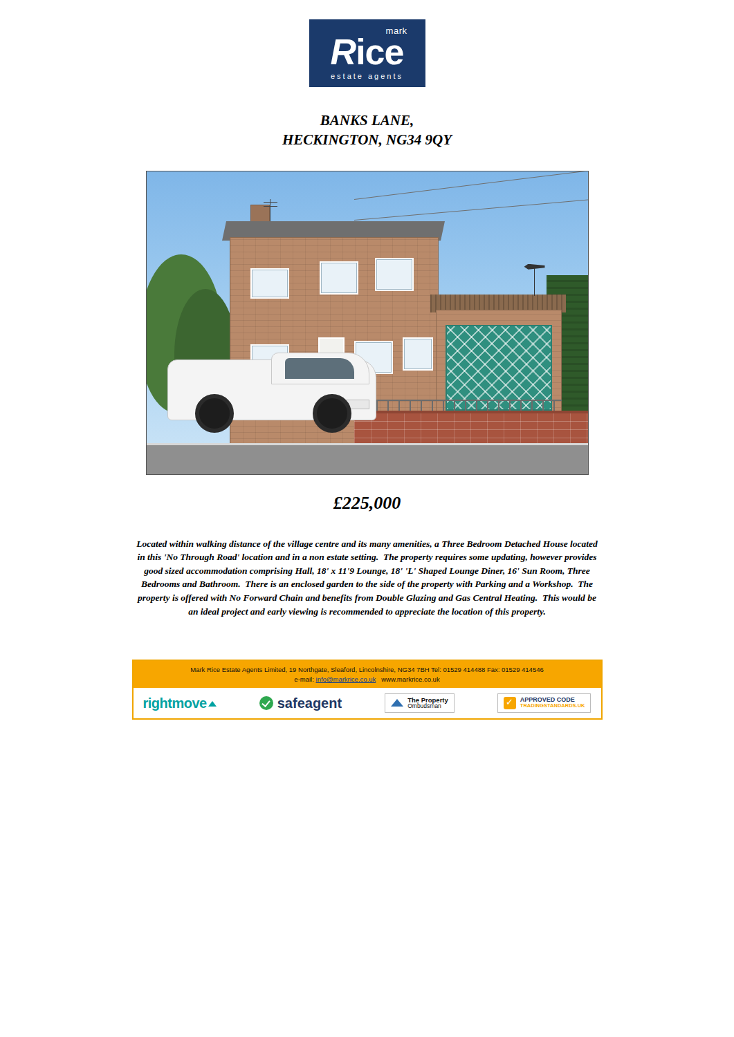mark
Rice
estate agents
BANKS LANE,
HECKINGTON, NG34 9QY
£225,000
Located within walking distance of the village centre and its many amenities, a Three Bedroom Detached House located in this 'No Through Road' location and in a non estate setting. The property requires some updating, however provides good sized accommodation comprising Hall, 18' x 11'9 Lounge, 18' 'L' Shaped Lounge Diner, 16' Sun Room, Three Bedrooms and Bathroom. There is an enclosed garden to the side of the property with Parking and a Workshop. The property is offered with No Forward Chain and benefits from Double Glazing and Gas Central Heating. This would be an ideal project and early viewing is recommended to appreciate the location of this property.
Mark Rice Estate Agents Limited, 19 Northgate, Sleaford, Lincolnshire, NG34 7BH Tel: 01529 414488 Fax: 01529 414546
e-mail: info@markrice.co.uk www.markrice.co.uk
rightmove
safeagent
The Property Ombudsman
APPROVED CODE TRADINGSTANDARDS.UK